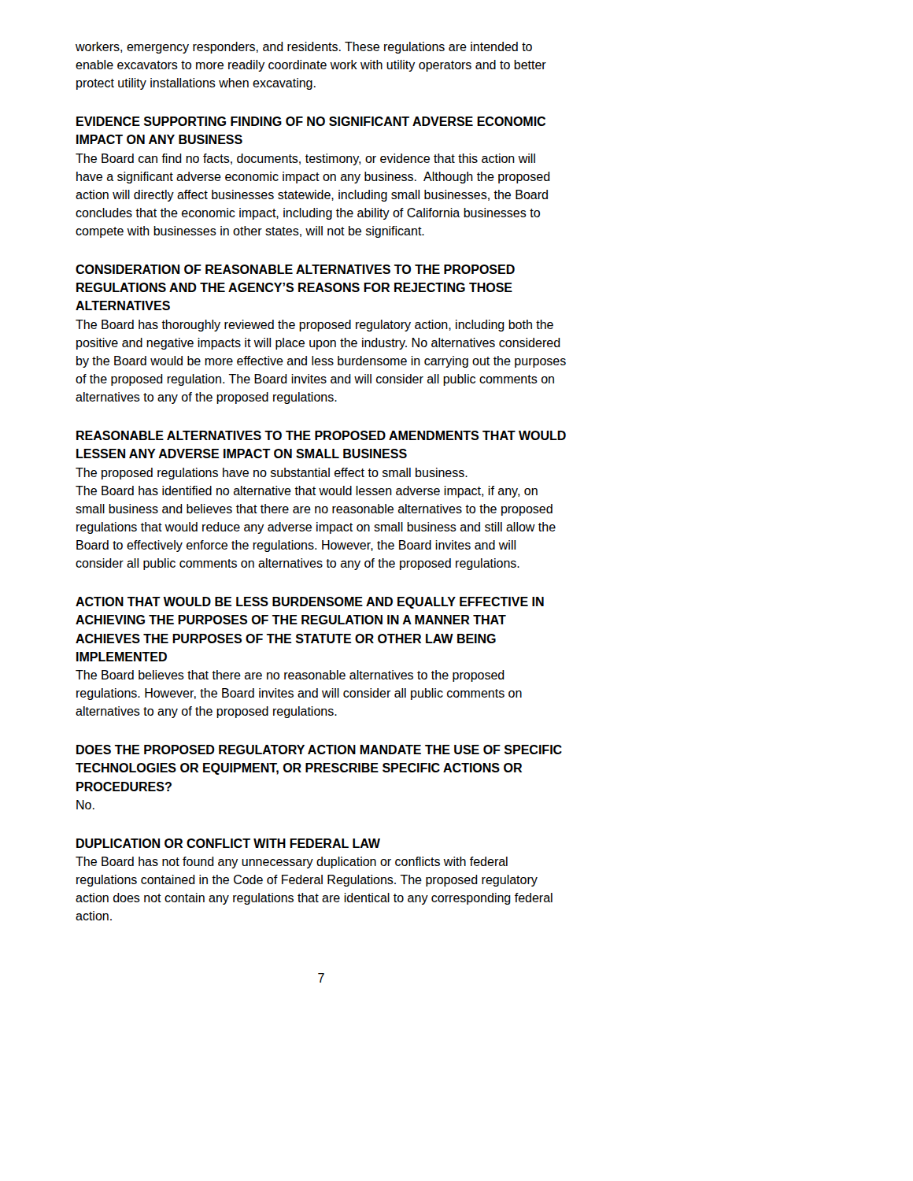workers, emergency responders, and residents. These regulations are intended to enable excavators to more readily coordinate work with utility operators and to better protect utility installations when excavating.
Evidence Supporting Finding of No Significant Adverse Economic Impact on Any Business
The Board can find no facts, documents, testimony, or evidence that this action will have a significant adverse economic impact on any business. Although the proposed action will directly affect businesses statewide, including small businesses, the Board concludes that the economic impact, including the ability of California businesses to compete with businesses in other states, will not be significant.
Consideration of Reasonable Alternatives to the Proposed Regulations and the Agency’s Reasons for Rejecting Those Alternatives
The Board has thoroughly reviewed the proposed regulatory action, including both the positive and negative impacts it will place upon the industry. No alternatives considered by the Board would be more effective and less burdensome in carrying out the purposes of the proposed regulation. The Board invites and will consider all public comments on alternatives to any of the proposed regulations.
Reasonable Alternatives to the Proposed Amendments That Would Lessen Any Adverse Impact on Small Business
The proposed regulations have no substantial effect to small business.
The Board has identified no alternative that would lessen adverse impact, if any, on small business and believes that there are no reasonable alternatives to the proposed regulations that would reduce any adverse impact on small business and still allow the Board to effectively enforce the regulations. However, the Board invites and will consider all public comments on alternatives to any of the proposed regulations.
Action That Would Be Less Burdensome and Equally Effective in Achieving the Purposes of the Regulation in a Manner That Achieves the Purposes of the Statute or Other Law Being Implemented
The Board believes that there are no reasonable alternatives to the proposed regulations. However, the Board invites and will consider all public comments on alternatives to any of the proposed regulations.
Does the Proposed Regulatory Action Mandate the Use of Specific Technologies or Equipment, or Prescribe Specific Actions or Procedures?
No.
Duplication or Conflict with Federal Law
The Board has not found any unnecessary duplication or conflicts with federal regulations contained in the Code of Federal Regulations. The proposed regulatory action does not contain any regulations that are identical to any corresponding federal action.
7